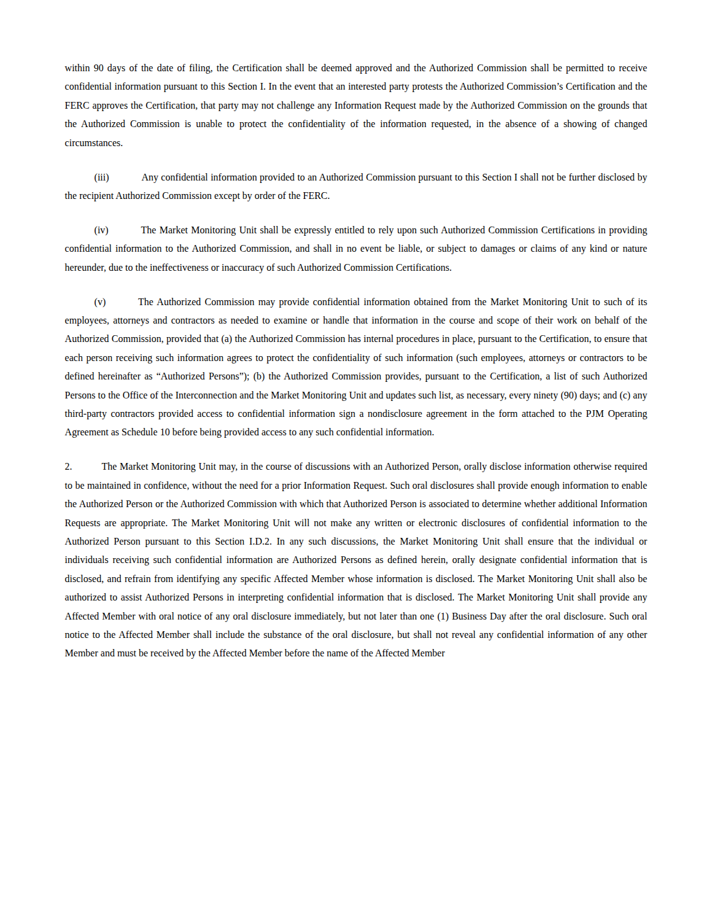within 90 days of the date of filing, the Certification shall be deemed approved and the Authorized Commission shall be permitted to receive confidential information pursuant to this Section I. In the event that an interested party protests the Authorized Commission’s Certification and the FERC approves the Certification, that party may not challenge any Information Request made by the Authorized Commission on the grounds that the Authorized Commission is unable to protect the confidentiality of the information requested, in the absence of a showing of changed circumstances.
(iii) Any confidential information provided to an Authorized Commission pursuant to this Section I shall not be further disclosed by the recipient Authorized Commission except by order of the FERC.
(iv) The Market Monitoring Unit shall be expressly entitled to rely upon such Authorized Commission Certifications in providing confidential information to the Authorized Commission, and shall in no event be liable, or subject to damages or claims of any kind or nature hereunder, due to the ineffectiveness or inaccuracy of such Authorized Commission Certifications.
(v) The Authorized Commission may provide confidential information obtained from the Market Monitoring Unit to such of its employees, attorneys and contractors as needed to examine or handle that information in the course and scope of their work on behalf of the Authorized Commission, provided that (a) the Authorized Commission has internal procedures in place, pursuant to the Certification, to ensure that each person receiving such information agrees to protect the confidentiality of such information (such employees, attorneys or contractors to be defined hereinafter as “Authorized Persons”); (b) the Authorized Commission provides, pursuant to the Certification, a list of such Authorized Persons to the Office of the Interconnection and the Market Monitoring Unit and updates such list, as necessary, every ninety (90) days; and (c) any third-party contractors provided access to confidential information sign a nondisclosure agreement in the form attached to the PJM Operating Agreement as Schedule 10 before being provided access to any such confidential information.
2. The Market Monitoring Unit may, in the course of discussions with an Authorized Person, orally disclose information otherwise required to be maintained in confidence, without the need for a prior Information Request. Such oral disclosures shall provide enough information to enable the Authorized Person or the Authorized Commission with which that Authorized Person is associated to determine whether additional Information Requests are appropriate. The Market Monitoring Unit will not make any written or electronic disclosures of confidential information to the Authorized Person pursuant to this Section I.D.2. In any such discussions, the Market Monitoring Unit shall ensure that the individual or individuals receiving such confidential information are Authorized Persons as defined herein, orally designate confidential information that is disclosed, and refrain from identifying any specific Affected Member whose information is disclosed. The Market Monitoring Unit shall also be authorized to assist Authorized Persons in interpreting confidential information that is disclosed. The Market Monitoring Unit shall provide any Affected Member with oral notice of any oral disclosure immediately, but not later than one (1) Business Day after the oral disclosure. Such oral notice to the Affected Member shall include the substance of the oral disclosure, but shall not reveal any confidential information of any other Member and must be received by the Affected Member before the name of the Affected Member